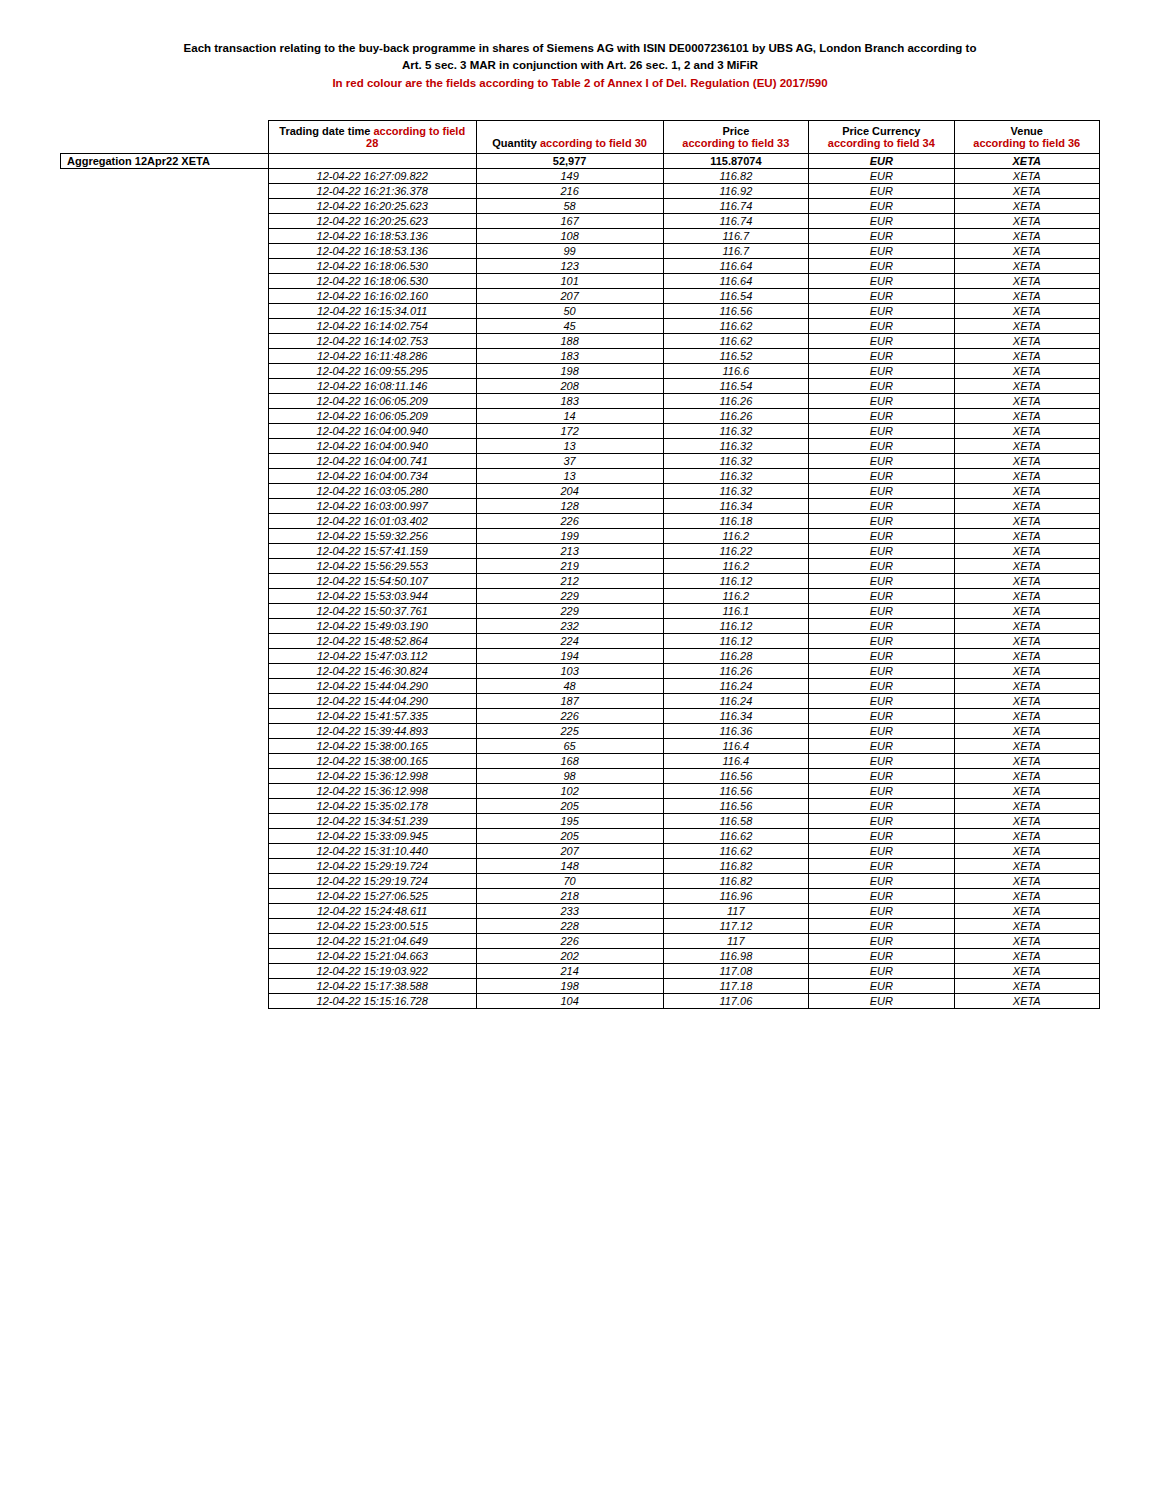Each transaction relating to the buy-back programme in shares of Siemens AG with ISIN DE0007236101 by UBS AG, London Branch according to
Art. 5 sec. 3 MAR in conjunction with Art. 26 sec. 1, 2 and 3 MiFiR
In red colour are the fields according to Table 2 of Annex I of Del. Regulation (EU) 2017/590
| | Trading date time according to field 28 | Quantity according to field 30 | Price according to field 33 | Price Currency according to field 34 | Venue according to field 36 |
| --- | --- | --- | --- | --- | --- |
| Aggregation 12Apr22 XETA | | 52,977 | 115.87074 | EUR | XETA |
| | 12-04-22 16:27:09.822 | 149 | 116.82 | EUR | XETA |
| | 12-04-22 16:21:36.378 | 216 | 116.92 | EUR | XETA |
| | 12-04-22 16:20:25.623 | 58 | 116.74 | EUR | XETA |
| | 12-04-22 16:20:25.623 | 167 | 116.74 | EUR | XETA |
| | 12-04-22 16:18:53.136 | 108 | 116.7 | EUR | XETA |
| | 12-04-22 16:18:53.136 | 99 | 116.7 | EUR | XETA |
| | 12-04-22 16:18:06.530 | 123 | 116.64 | EUR | XETA |
| | 12-04-22 16:18:06.530 | 101 | 116.64 | EUR | XETA |
| | 12-04-22 16:16:02.160 | 207 | 116.54 | EUR | XETA |
| | 12-04-22 16:15:34.011 | 50 | 116.56 | EUR | XETA |
| | 12-04-22 16:14:02.754 | 45 | 116.62 | EUR | XETA |
| | 12-04-22 16:14:02.753 | 188 | 116.62 | EUR | XETA |
| | 12-04-22 16:11:48.286 | 183 | 116.52 | EUR | XETA |
| | 12-04-22 16:09:55.295 | 198 | 116.6 | EUR | XETA |
| | 12-04-22 16:08:11.146 | 208 | 116.54 | EUR | XETA |
| | 12-04-22 16:06:05.209 | 183 | 116.26 | EUR | XETA |
| | 12-04-22 16:06:05.209 | 14 | 116.26 | EUR | XETA |
| | 12-04-22 16:04:00.940 | 172 | 116.32 | EUR | XETA |
| | 12-04-22 16:04:00.940 | 13 | 116.32 | EUR | XETA |
| | 12-04-22 16:04:00.741 | 37 | 116.32 | EUR | XETA |
| | 12-04-22 16:04:00.734 | 13 | 116.32 | EUR | XETA |
| | 12-04-22 16:03:05.280 | 204 | 116.32 | EUR | XETA |
| | 12-04-22 16:03:00.997 | 128 | 116.34 | EUR | XETA |
| | 12-04-22 16:01:03.402 | 226 | 116.18 | EUR | XETA |
| | 12-04-22 15:59:32.256 | 199 | 116.2 | EUR | XETA |
| | 12-04-22 15:57:41.159 | 213 | 116.22 | EUR | XETA |
| | 12-04-22 15:56:29.553 | 219 | 116.2 | EUR | XETA |
| | 12-04-22 15:54:50.107 | 212 | 116.12 | EUR | XETA |
| | 12-04-22 15:53:03.944 | 229 | 116.2 | EUR | XETA |
| | 12-04-22 15:50:37.761 | 229 | 116.1 | EUR | XETA |
| | 12-04-22 15:49:03.190 | 232 | 116.12 | EUR | XETA |
| | 12-04-22 15:48:52.864 | 224 | 116.12 | EUR | XETA |
| | 12-04-22 15:47:03.112 | 194 | 116.28 | EUR | XETA |
| | 12-04-22 15:46:30.824 | 103 | 116.26 | EUR | XETA |
| | 12-04-22 15:44:04.290 | 48 | 116.24 | EUR | XETA |
| | 12-04-22 15:44:04.290 | 187 | 116.24 | EUR | XETA |
| | 12-04-22 15:41:57.335 | 226 | 116.34 | EUR | XETA |
| | 12-04-22 15:39:44.893 | 225 | 116.36 | EUR | XETA |
| | 12-04-22 15:38:00.165 | 65 | 116.4 | EUR | XETA |
| | 12-04-22 15:38:00.165 | 168 | 116.4 | EUR | XETA |
| | 12-04-22 15:36:12.998 | 98 | 116.56 | EUR | XETA |
| | 12-04-22 15:36:12.998 | 102 | 116.56 | EUR | XETA |
| | 12-04-22 15:35:02.178 | 205 | 116.56 | EUR | XETA |
| | 12-04-22 15:34:51.239 | 195 | 116.58 | EUR | XETA |
| | 12-04-22 15:33:09.945 | 205 | 116.62 | EUR | XETA |
| | 12-04-22 15:31:10.440 | 207 | 116.62 | EUR | XETA |
| | 12-04-22 15:29:19.724 | 148 | 116.82 | EUR | XETA |
| | 12-04-22 15:29:19.724 | 70 | 116.82 | EUR | XETA |
| | 12-04-22 15:27:06.525 | 218 | 116.96 | EUR | XETA |
| | 12-04-22 15:24:48.611 | 233 | 117 | EUR | XETA |
| | 12-04-22 15:23:00.515 | 228 | 117.12 | EUR | XETA |
| | 12-04-22 15:21:04.649 | 226 | 117 | EUR | XETA |
| | 12-04-22 15:21:04.663 | 202 | 116.98 | EUR | XETA |
| | 12-04-22 15:19:03.922 | 214 | 117.08 | EUR | XETA |
| | 12-04-22 15:17:38.588 | 198 | 117.18 | EUR | XETA |
| | 12-04-22 15:15:16.728 | 104 | 117.06 | EUR | XETA |